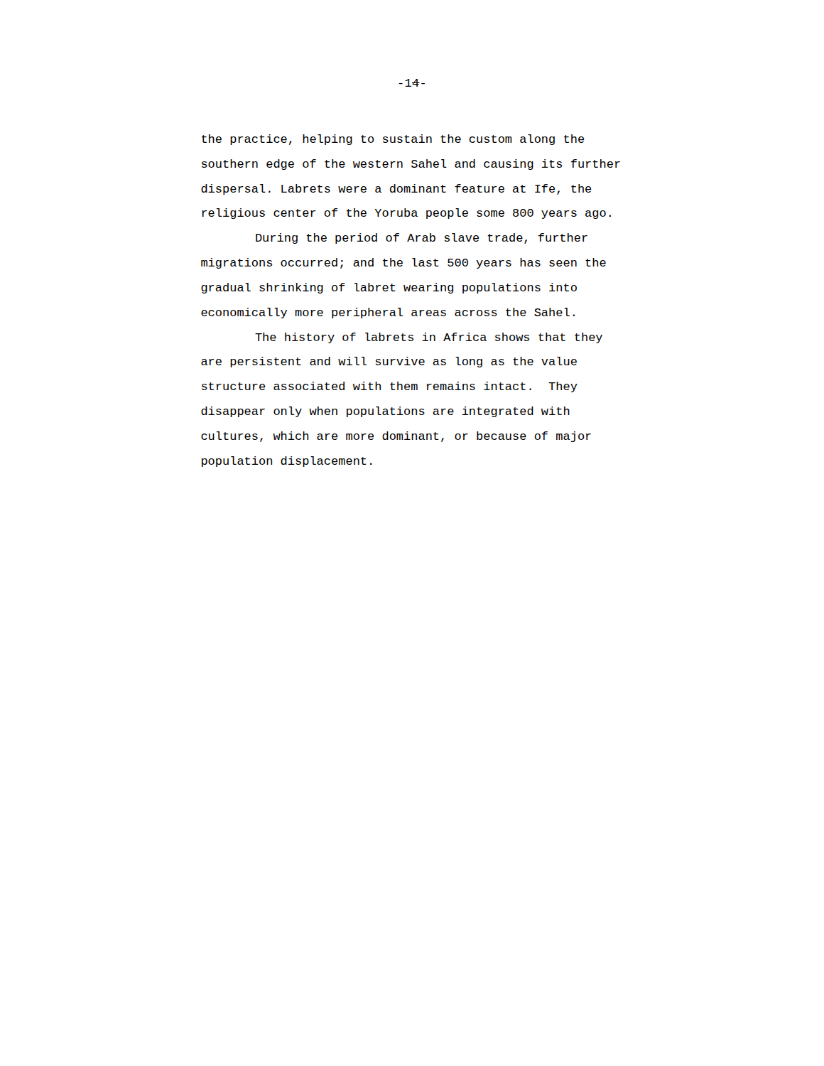-14-
the practice, helping to sustain the custom along the southern edge of the western Sahel and causing its further dispersal. Labrets were a dominant feature at Ife, the religious center of the Yoruba people some 800 years ago.
During the period of Arab slave trade, further migrations occurred; and the last 500 years has seen the gradual shrinking of labret wearing populations into economically more peripheral areas across the Sahel.
The history of labrets in Africa shows that they are persistent and will survive as long as the value structure associated with them remains intact. They disappear only when populations are integrated with cultures, which are more dominant, or because of major population displacement.